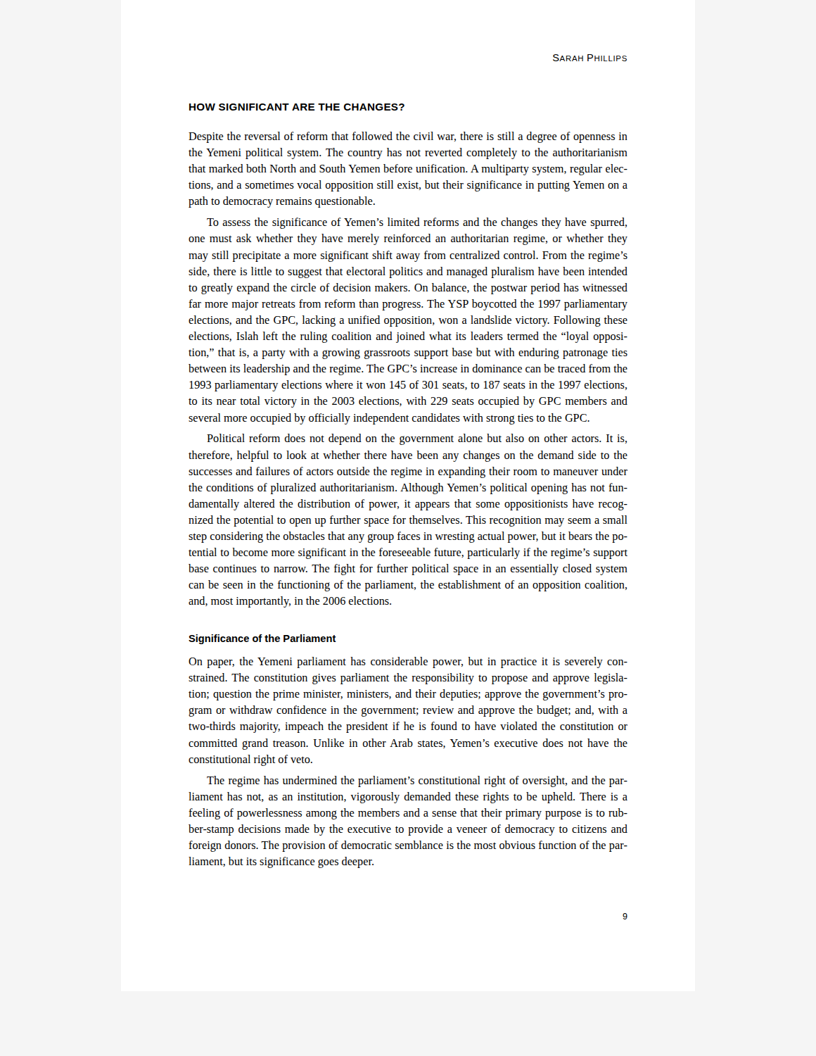Sarah Phillips
HOW SIGNIFICANT ARE THE CHANGES?
Despite the reversal of reform that followed the civil war, there is still a degree of openness in the Yemeni political system. The country has not reverted completely to the authoritarianism that marked both North and South Yemen before unification. A multiparty system, regular elections, and a sometimes vocal opposition still exist, but their significance in putting Yemen on a path to democracy remains questionable.
To assess the significance of Yemen’s limited reforms and the changes they have spurred, one must ask whether they have merely reinforced an authoritarian regime, or whether they may still precipitate a more significant shift away from centralized control. From the regime’s side, there is little to suggest that electoral politics and managed pluralism have been intended to greatly expand the circle of decision makers. On balance, the postwar period has witnessed far more major retreats from reform than progress. The YSP boycotted the 1997 parliamentary elections, and the GPC, lacking a unified opposition, won a landslide victory. Following these elections, Islah left the ruling coalition and joined what its leaders termed the “loyal opposition,” that is, a party with a growing grassroots support base but with enduring patronage ties between its leadership and the regime. The GPC’s increase in dominance can be traced from the 1993 parliamentary elections where it won 145 of 301 seats, to 187 seats in the 1997 elections, to its near total victory in the 2003 elections, with 229 seats occupied by GPC members and several more occupied by officially independent candidates with strong ties to the GPC.
Political reform does not depend on the government alone but also on other actors. It is, therefore, helpful to look at whether there have been any changes on the demand side to the successes and failures of actors outside the regime in expanding their room to maneuver under the conditions of pluralized authoritarianism. Although Yemen’s political opening has not fundamentally altered the distribution of power, it appears that some oppositionists have recognized the potential to open up further space for themselves. This recognition may seem a small step considering the obstacles that any group faces in wresting actual power, but it bears the potential to become more significant in the foreseeable future, particularly if the regime’s support base continues to narrow. The fight for further political space in an essentially closed system can be seen in the functioning of the parliament, the establishment of an opposition coalition, and, most importantly, in the 2006 elections.
Significance of the Parliament
On paper, the Yemeni parliament has considerable power, but in practice it is severely constrained. The constitution gives parliament the responsibility to propose and approve legislation; question the prime minister, ministers, and their deputies; approve the government’s program or withdraw confidence in the government; review and approve the budget; and, with a two-thirds majority, impeach the president if he is found to have violated the constitution or committed grand treason. Unlike in other Arab states, Yemen’s executive does not have the constitutional right of veto.
The regime has undermined the parliament’s constitutional right of oversight, and the parliament has not, as an institution, vigorously demanded these rights to be upheld. There is a feeling of powerlessness among the members and a sense that their primary purpose is to rubber-stamp decisions made by the executive to provide a veneer of democracy to citizens and foreign donors. The provision of democratic semblance is the most obvious function of the parliament, but its significance goes deeper.
9